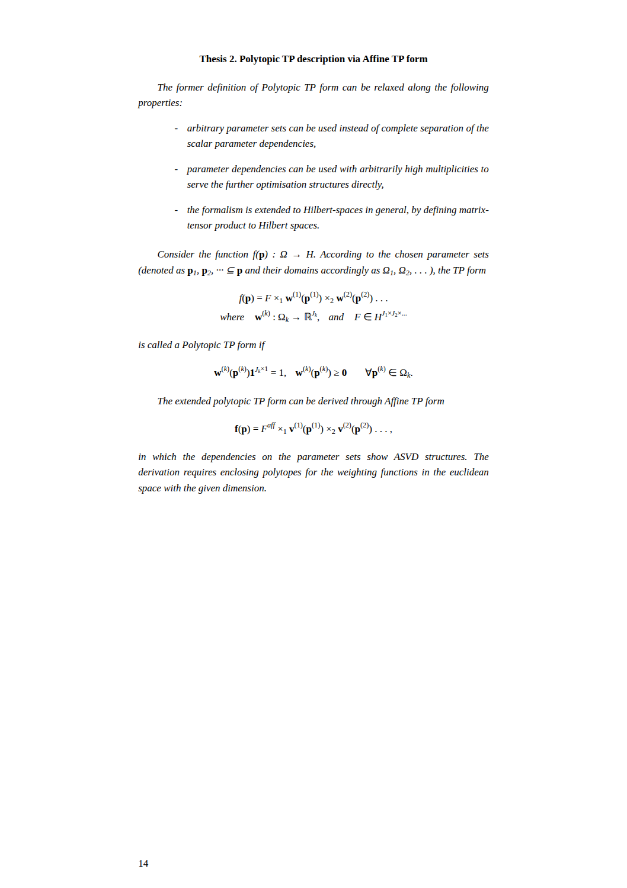Thesis 2. Polytopic TP description via Affine TP form
The former definition of Polytopic TP form can be relaxed along the following properties:
arbitrary parameter sets can be used instead of complete separation of the scalar parameter dependencies,
parameter dependencies can be used with arbitrarily high multiplicities to serve the further optimisation structures directly,
the formalism is extended to Hilbert-spaces in general, by defining matrix-tensor product to Hilbert spaces.
Consider the function f(p) : Ω → H. According to the chosen parameter sets (denoted as p1, p2, ··· ⊆ p and their domains accordingly as Ω1, Ω2, . . . ), the TP form
f(p) = F ×1 w(1)(p(1)) ×2 w(2)(p(2)) . . . where w(k) : Ωk → ℝJk, and F ∈ HJ1×J2×...
is called a Polytopic TP form if
w(k)(p(k))1Jk×1 = 1, w(k)(p(k)) ≥ 0 ∀p(k) ∈ Ωk.
The extended polytopic TP form can be derived through Affine TP form
f(p) = Faff ×1 v(1)(p(1)) ×2 v(2)(p(2)) . . . ,
in which the dependencies on the parameter sets show ASVD structures. The derivation requires enclosing polytopes for the weighting functions in the euclidean space with the given dimension.
14